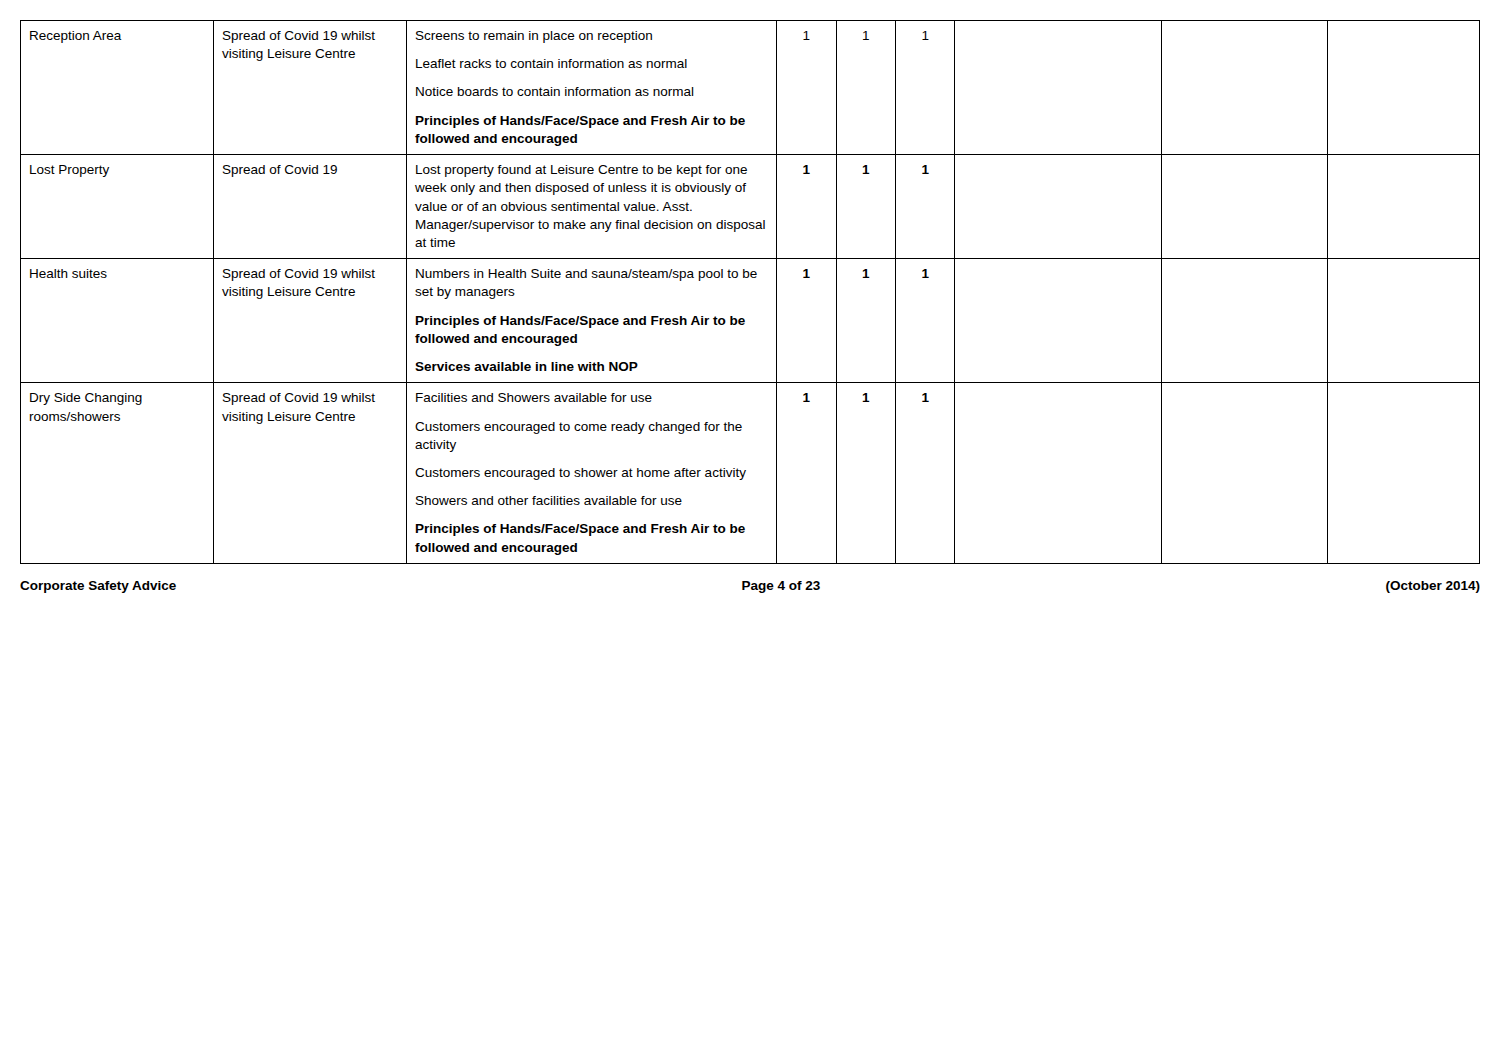| Reception Area | Spread of Covid 19 whilst visiting Leisure Centre | Screens to remain in place on reception Leaflet racks to contain information as normal Notice boards to contain information as normal Principles of Hands/Face/Space and Fresh Air to be followed and encouraged | 1 | 1 | 1 | | | |
| Lost Property | Spread of Covid 19 | Lost property found at Leisure Centre to be kept for one week only and then disposed of unless it is obviously of value or of an obvious sentimental value. Asst. Manager/supervisor to make any final decision on disposal at time | 1 | 1 | 1 | | | |
| Health suites | Spread of Covid 19 whilst visiting Leisure Centre | Numbers in Health Suite and sauna/steam/spa pool to be set by managers Principles of Hands/Face/Space and Fresh Air to be followed and encouraged Services available in line with NOP | 1 | 1 | 1 | | | |
| Dry Side Changing rooms/showers | Spread of Covid 19 whilst visiting Leisure Centre | Facilities and Showers available for use Customers encouraged to come ready changed for the activity Customers encouraged to shower at home after activity Showers and other facilities available for use Principles of Hands/Face/Space and Fresh Air to be followed and encouraged | 1 | 1 | 1 | | | |
Corporate Safety Advice
Page 4 of 23
(October 2014)